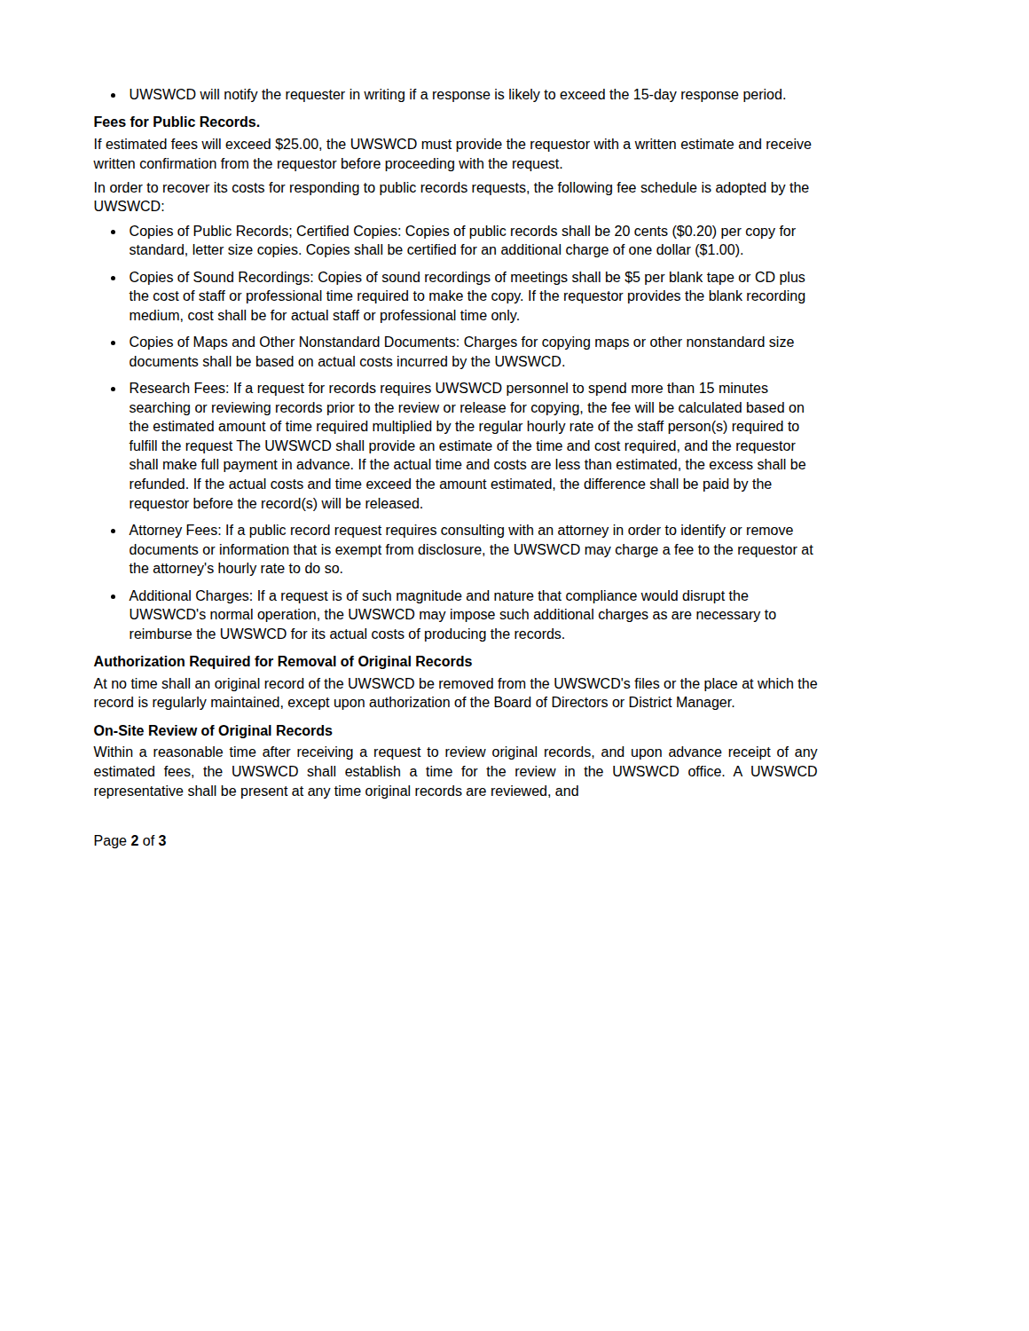UWSWCD will notify the requester in writing if a response is likely to exceed the 15-day response period.
Fees for Public Records.
If estimated fees will exceed $25.00, the UWSWCD must provide the requestor with a written estimate and receive written confirmation from the requestor before proceeding with the request.
In order to recover its costs for responding to public records requests, the following fee schedule is adopted by the UWSWCD:
Copies of Public Records; Certified Copies: Copies of public records shall be 20 cents ($0.20) per copy for standard, letter size copies. Copies shall be certified for an additional charge of one dollar ($1.00).
Copies of Sound Recordings: Copies of sound recordings of meetings shall be $5 per blank tape or CD plus the cost of staff or professional time required to make the copy. If the requestor provides the blank recording medium, cost shall be for actual staff or professional time only.
Copies of Maps and Other Nonstandard Documents: Charges for copying maps or other nonstandard size documents shall be based on actual costs incurred by the UWSWCD.
Research Fees: If a request for records requires UWSWCD personnel to spend more than 15 minutes searching or reviewing records prior to the review or release for copying, the fee will be calculated based on the estimated amount of time required multiplied by the regular hourly rate of the staff person(s) required to fulfill the request The UWSWCD shall provide an estimate of the time and cost required, and the requestor shall make full payment in advance. If the actual time and costs are less than estimated, the excess shall be refunded. If the actual costs and time exceed the amount estimated, the difference shall be paid by the requestor before the record(s) will be released.
Attorney Fees: If a public record request requires consulting with an attorney in order to identify or remove documents or information that is exempt from disclosure, the UWSWCD may charge a fee to the requestor at the attorney's hourly rate to do so.
Additional Charges: If a request is of such magnitude and nature that compliance would disrupt the UWSWCD's normal operation, the UWSWCD may impose such additional charges as are necessary to reimburse the UWSWCD for its actual costs of producing the records.
Authorization Required for Removal of Original Records
At no time shall an original record of the UWSWCD be removed from the UWSWCD's files or the place at which the record is regularly maintained, except upon authorization of the Board of Directors or District Manager.
On-Site Review of Original Records
Within a reasonable time after receiving a request to review original records, and upon advance receipt of any estimated fees, the UWSWCD shall establish a time for the review in the UWSWCD office. A UWSWCD representative shall be present at any time original records are reviewed, and
Page 2 of 3